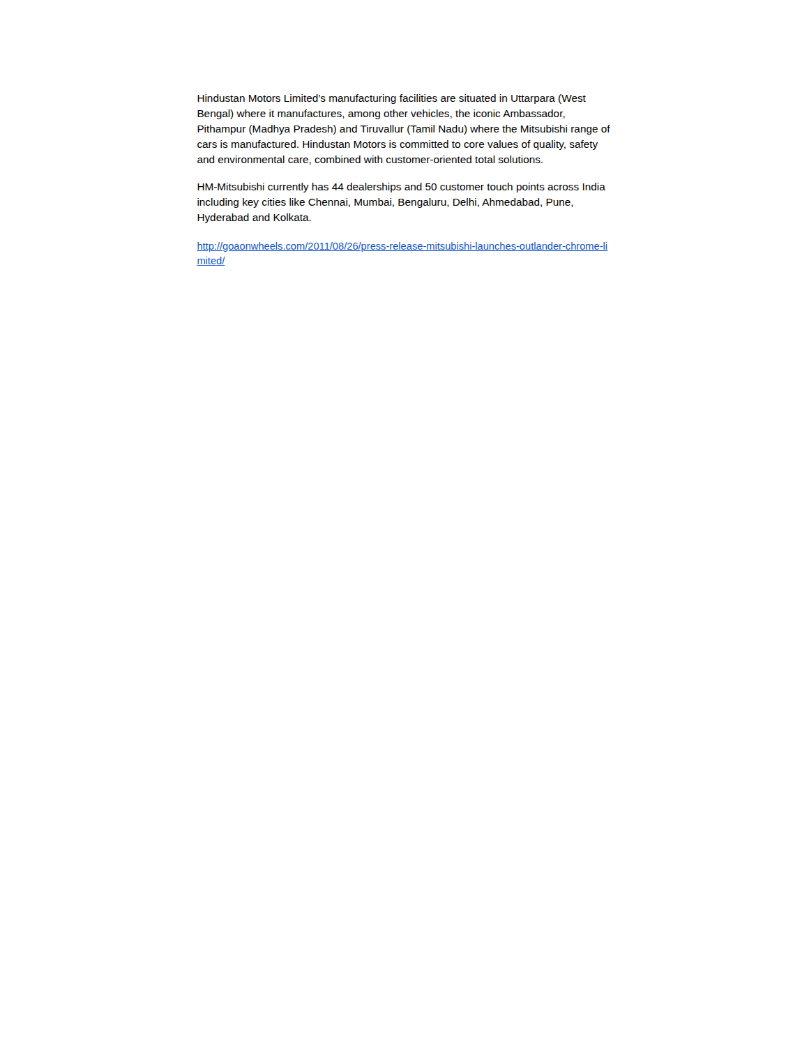Hindustan Motors Limited’s manufacturing facilities are situated in Uttarpara (West Bengal) where it manufactures, among other vehicles, the iconic Ambassador, Pithampur (Madhya Pradesh) and Tiruvallur (Tamil Nadu) where the Mitsubishi range of cars is manufactured. Hindustan Motors is committed to core values of quality, safety and environmental care, combined with customer-oriented total solutions.
HM-Mitsubishi currently has 44 dealerships and 50 customer touch points across India including key cities like Chennai, Mumbai, Bengaluru, Delhi, Ahmedabad, Pune, Hyderabad and Kolkata.
http://goaonwheels.com/2011/08/26/press-release-mitsubishi-launches-outlander-chrome-limited/